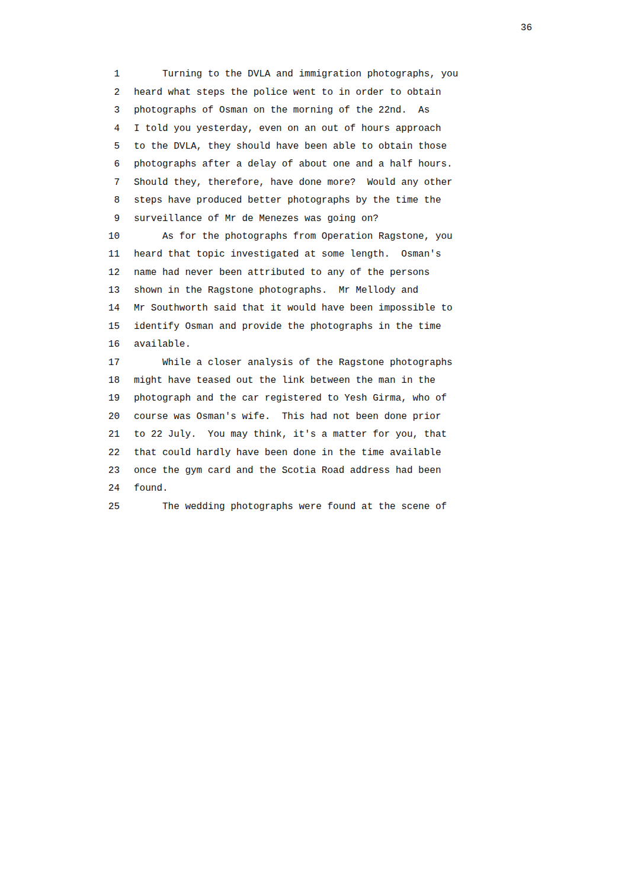36
Turning to the DVLA and immigration photographs, you
heard what steps the police went to in order to obtain
photographs of Osman on the morning of the 22nd. As
I told you yesterday, even on an out of hours approach
to the DVLA, they should have been able to obtain those
photographs after a delay of about one and a half hours.
Should they, therefore, have done more? Would any other
steps have produced better photographs by the time the
surveillance of Mr de Menezes was going on?
As for the photographs from Operation Ragstone, you
heard that topic investigated at some length. Osman's
name had never been attributed to any of the persons
shown in the Ragstone photographs. Mr Mellody and
Mr Southworth said that it would have been impossible to
identify Osman and provide the photographs in the time
available.
While a closer analysis of the Ragstone photographs
might have teased out the link between the man in the
photograph and the car registered to Yesh Girma, who of
course was Osman's wife. This had not been done prior
to 22 July. You may think, it's a matter for you, that
that could hardly have been done in the time available
once the gym card and the Scotia Road address had been
found.
The wedding photographs were found at the scene of